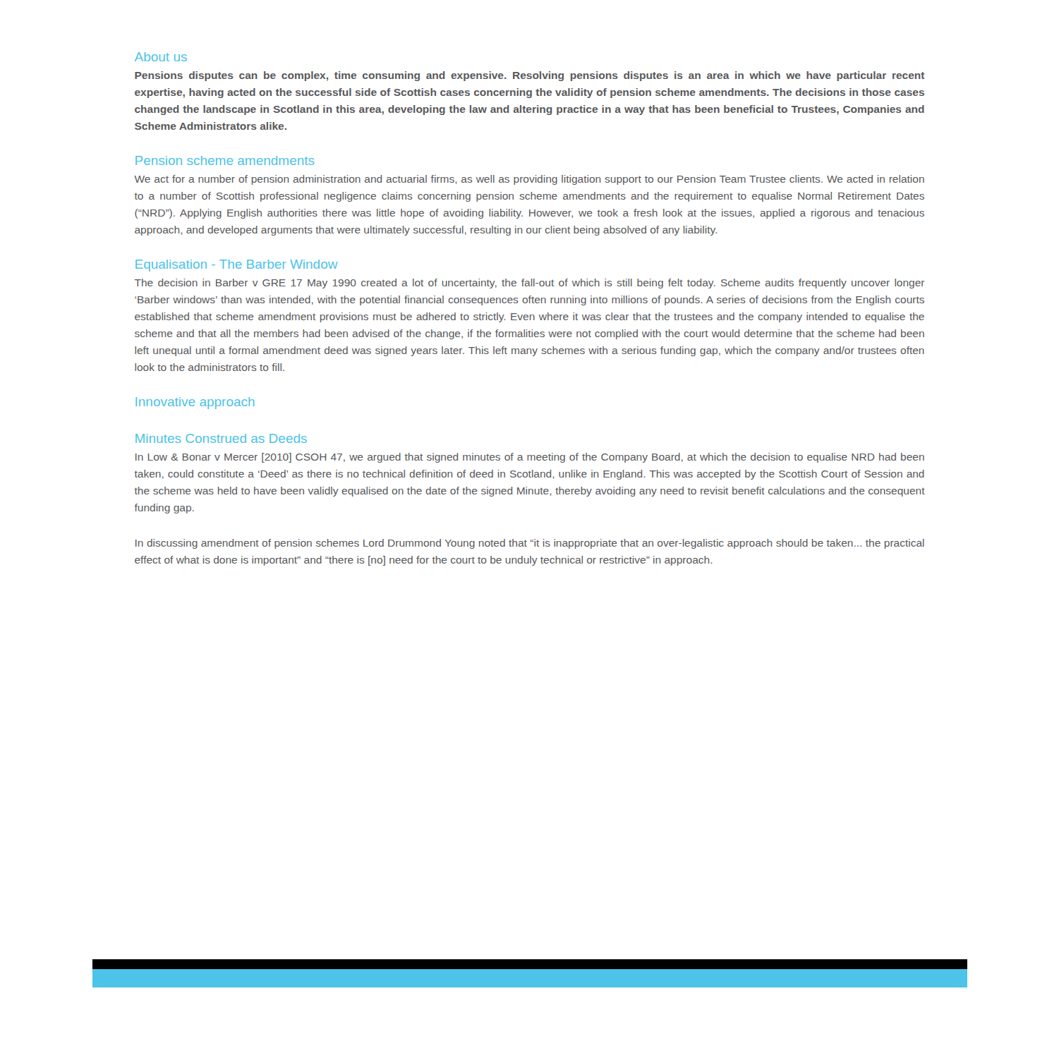About us
Pensions disputes can be complex, time consuming and expensive. Resolving pensions disputes is an area in which we have particular recent expertise, having acted on the successful side of Scottish cases concerning the validity of pension scheme amendments. The decisions in those cases changed the landscape in Scotland in this area, developing the law and altering practice in a way that has been beneficial to Trustees, Companies and Scheme Administrators alike.
Pension scheme amendments
We act for a number of pension administration and actuarial firms, as well as providing litigation support to our Pension Team Trustee clients. We acted in relation to a number of Scottish professional negligence claims concerning pension scheme amendments and the requirement to equalise Normal Retirement Dates (“NRD”). Applying English authorities there was little hope of avoiding liability. However, we took a fresh look at the issues, applied a rigorous and tenacious approach, and developed arguments that were ultimately successful, resulting in our client being absolved of any liability.
Equalisation - The Barber Window
The decision in Barber v GRE 17 May 1990 created a lot of uncertainty, the fall-out of which is still being felt today. Scheme audits frequently uncover longer ‘Barber windows’ than was intended, with the potential financial consequences often running into millions of pounds. A series of decisions from the English courts established that scheme amendment provisions must be adhered to strictly. Even where it was clear that the trustees and the company intended to equalise the scheme and that all the members had been advised of the change, if the formalities were not complied with the court would determine that the scheme had been left unequal until a formal amendment deed was signed years later. This left many schemes with a serious funding gap, which the company and/or trustees often look to the administrators to fill.
Innovative approach
Minutes Construed as Deeds
In Low & Bonar v Mercer [2010] CSOH 47, we argued that signed minutes of a meeting of the Company Board, at which the decision to equalise NRD had been taken, could constitute a ‘Deed’ as there is no technical definition of deed in Scotland, unlike in England. This was accepted by the Scottish Court of Session and the scheme was held to have been validly equalised on the date of the signed Minute, thereby avoiding any need to revisit benefit calculations and the consequent funding gap.
In discussing amendment of pension schemes Lord Drummond Young noted that “it is inappropriate that an over-legalistic approach should be taken... the practical effect of what is done is important” and “there is [no] need for the court to be unduly technical or restrictive” in approach.